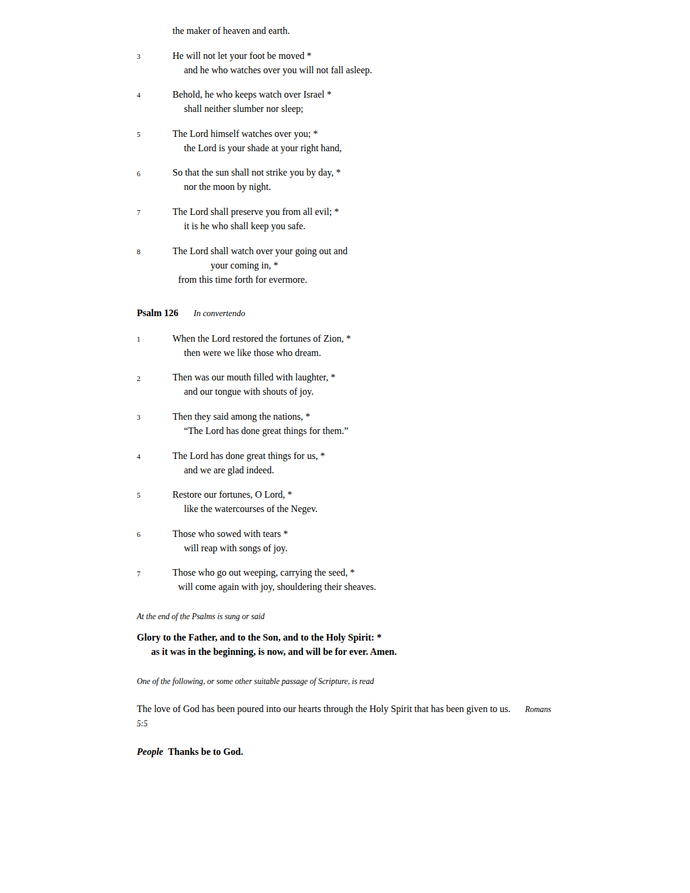the maker of heaven and earth.
3
He will not let your foot be moved * and he who watches over you will not fall asleep.
4
Behold, he who keeps watch over Israel * shall neither slumber nor sleep;
5
The Lord himself watches over you; * the Lord is your shade at your right hand,
6
So that the sun shall not strike you by day, * nor the moon by night.
7
The Lord shall preserve you from all evil; * it is he who shall keep you safe.
8
The Lord shall watch over your going out and your coming in, * from this time forth for evermore.
Psalm 126 In convertendo
1
When the Lord restored the fortunes of Zion, * then were we like those who dream.
2
Then was our mouth filled with laughter, * and our tongue with shouts of joy.
3
Then they said among the nations, * “The Lord has done great things for them.”
4
The Lord has done great things for us, * and we are glad indeed.
5
Restore our fortunes, O Lord, * like the watercourses of the Negev.
6
Those who sowed with tears * will reap with songs of joy.
7
Those who go out weeping, carrying the seed, * will come again with joy, shouldering their sheaves.
At the end of the Psalms is sung or said
Glory to the Father, and to the Son, and to the Holy Spirit: * as it was in the beginning, is now, and will be for ever. Amen.
One of the following, or some other suitable passage of Scripture, is read
The love of God has been poured into our hearts through the Holy Spirit that has been given to us. Romans 5:5
People Thanks be to God.